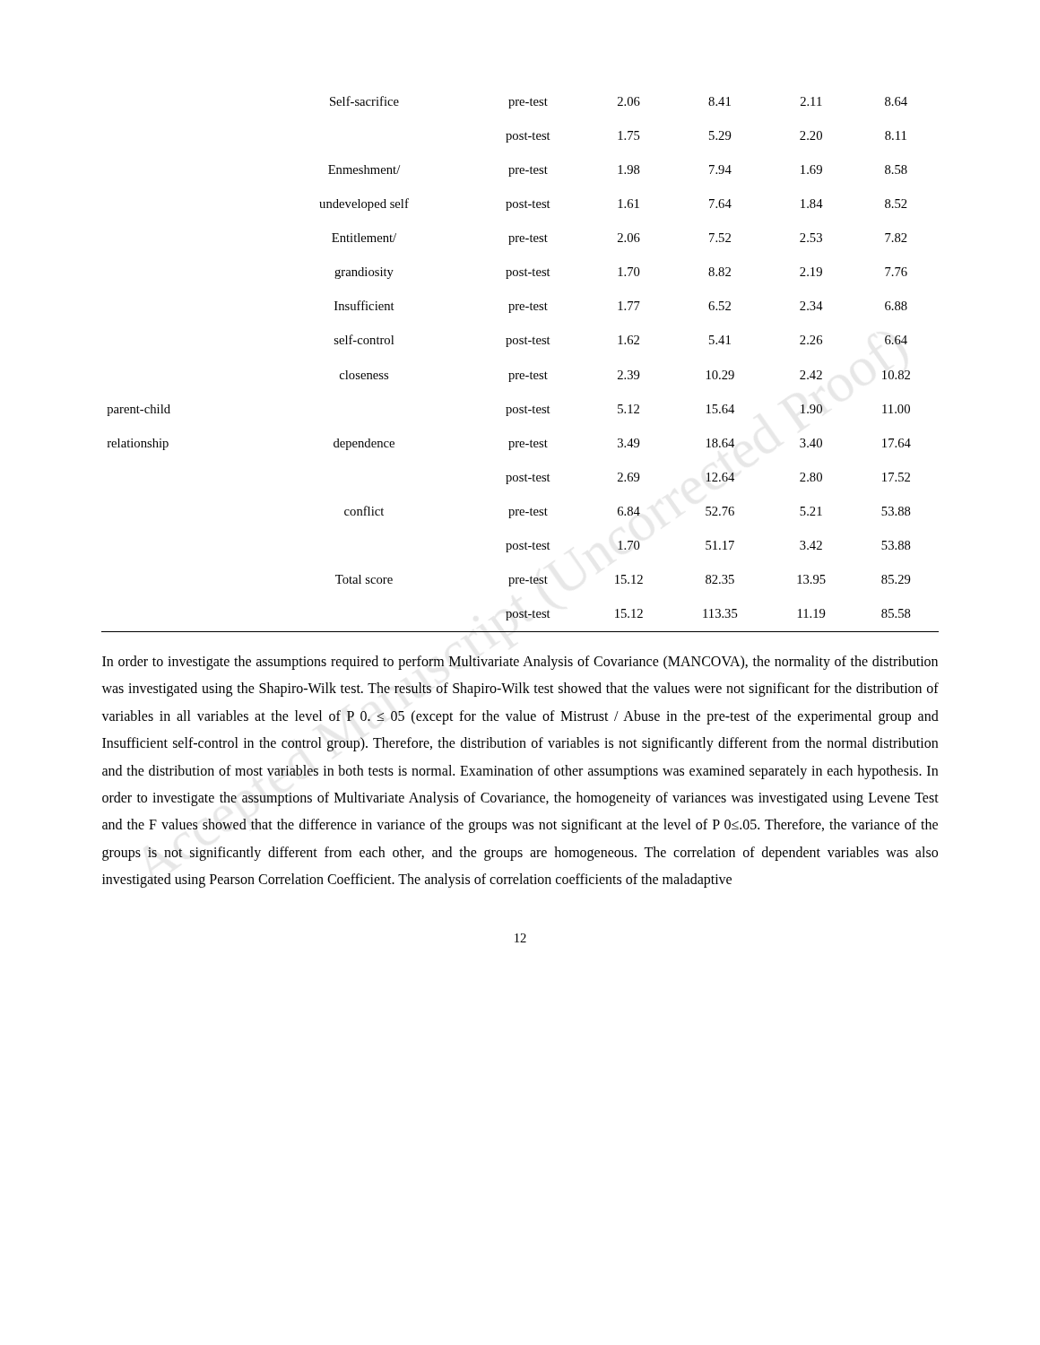Accepted Manuscript (Uncorrected Proof)
| | Self-sacrifice | pre-test | 2.06 | 8.41 | 2.11 | 8.64 |
| | | post-test | 1.75 | 5.29 | 2.20 | 8.11 |
| | Enmeshment/ | pre-test | 1.98 | 7.94 | 1.69 | 8.58 |
| | undeveloped self | post-test | 1.61 | 7.64 | 1.84 | 8.52 |
| | Entitlement/ | pre-test | 2.06 | 7.52 | 2.53 | 7.82 |
| | grandiosity | post-test | 1.70 | 8.82 | 2.19 | 7.76 |
| | Insufficient | pre-test | 1.77 | 6.52 | 2.34 | 6.88 |
| | self-control | post-test | 1.62 | 5.41 | 2.26 | 6.64 |
| | closeness | pre-test | 2.39 | 10.29 | 2.42 | 10.82 |
| parent-child | | post-test | 5.12 | 15.64 | 1.90 | 11.00 |
| relationship | dependence | pre-test | 3.49 | 18.64 | 3.40 | 17.64 |
| | | post-test | 2.69 | 12.64 | 2.80 | 17.52 |
| | conflict | pre-test | 6.84 | 52.76 | 5.21 | 53.88 |
| | | post-test | 1.70 | 51.17 | 3.42 | 53.88 |
| | Total score | pre-test | 15.12 | 82.35 | 13.95 | 85.29 |
| | | post-test | 15.12 | 113.35 | 11.19 | 85.58 |
In order to investigate the assumptions required to perform Multivariate Analysis of Covariance (MANCOVA), the normality of the distribution was investigated using the Shapiro-Wilk test. The results of Shapiro-Wilk test showed that the values were not significant for the distribution of variables in all variables at the level of P 0. ≤ 05 (except for the value of Mistrust / Abuse in the pre-test of the experimental group and Insufficient self-control in the control group). Therefore, the distribution of variables is not significantly different from the normal distribution and the distribution of most variables in both tests is normal. Examination of other assumptions was examined separately in each hypothesis. In order to investigate the assumptions of Multivariate Analysis of Covariance, the homogeneity of variances was investigated using Levene Test and the F values showed that the difference in variance of the groups was not significant at the level of P 0≤.05. Therefore, the variance of the groups is not significantly different from each other, and the groups are homogeneous. The correlation of dependent variables was also investigated using Pearson Correlation Coefficient. The analysis of correlation coefficients of the maladaptive
12